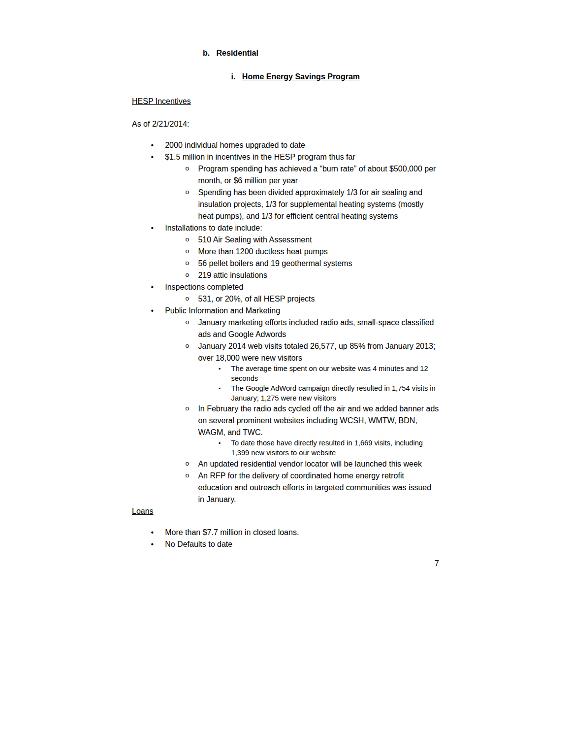b. Residential
i. Home Energy Savings Program
HESP Incentives
As of 2/21/2014:
2000 individual homes upgraded to date
$1.5 million in incentives in the HESP program thus far
Program spending has achieved a “burn rate” of about $500,000 per month, or $6 million per year
Spending has been divided approximately 1/3 for air sealing and insulation projects, 1/3 for supplemental heating systems (mostly heat pumps), and 1/3 for efficient central heating systems
Installations to date include:
510 Air Sealing with Assessment
More than 1200 ductless heat pumps
56 pellet boilers and 19 geothermal systems
219 attic insulations
Inspections completed
531, or 20%, of all HESP projects
Public Information and Marketing
January marketing efforts included radio ads, small-space classified ads and Google Adwords
January 2014 web visits totaled 26,577, up 85% from January 2013; over 18,000 were new visitors
The average time spent on our website was 4 minutes and 12 seconds
The Google AdWord campaign directly resulted in 1,754 visits in January; 1,275 were new visitors
In February the radio ads cycled off the air and we added banner ads on several prominent websites including WCSH, WMTW, BDN, WAGM, and TWC.
To date those have directly resulted in 1,669 visits, including 1,399 new visitors to our website
An updated residential vendor locator will be launched this week
An RFP for the delivery of coordinated home energy retrofit education and outreach efforts in targeted communities was issued in January.
Loans
More than $7.7 million in closed loans.
No Defaults to date
7